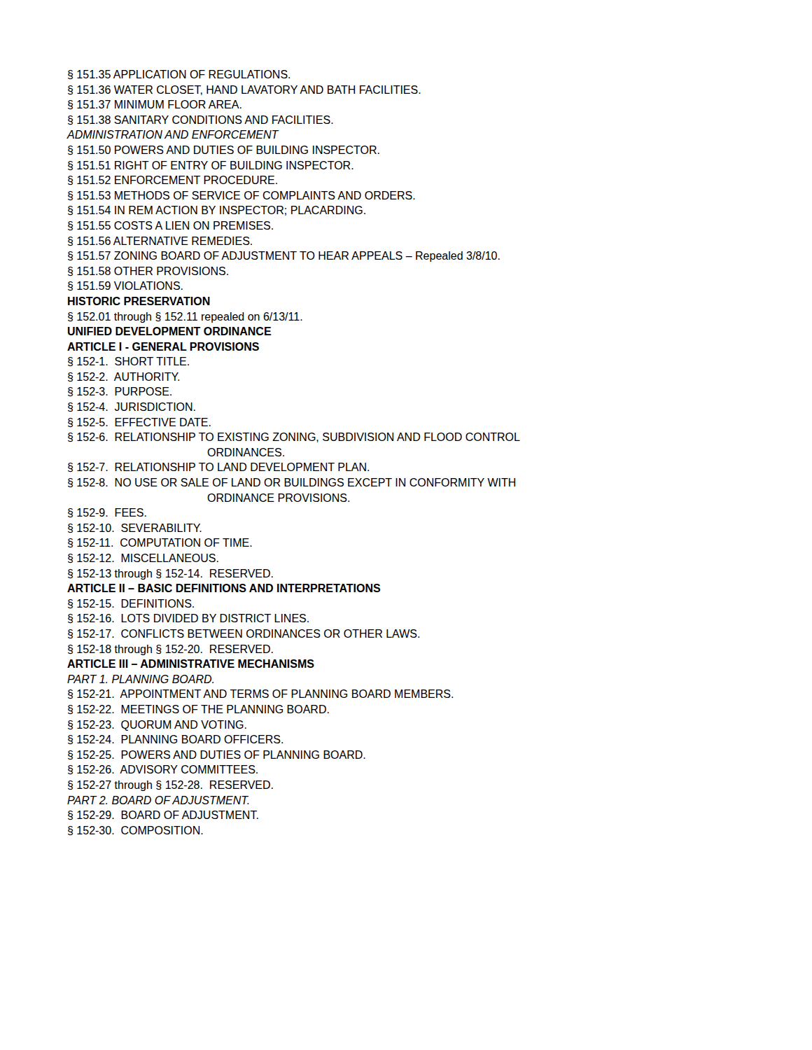§ 151.35 APPLICATION OF REGULATIONS.
§ 151.36 WATER CLOSET, HAND LAVATORY AND BATH FACILITIES.
§ 151.37 MINIMUM FLOOR AREA.
§ 151.38 SANITARY CONDITIONS AND FACILITIES.
ADMINISTRATION AND ENFORCEMENT
§ 151.50 POWERS AND DUTIES OF BUILDING INSPECTOR.
§ 151.51 RIGHT OF ENTRY OF BUILDING INSPECTOR.
§ 151.52 ENFORCEMENT PROCEDURE.
§ 151.53 METHODS OF SERVICE OF COMPLAINTS AND ORDERS.
§ 151.54 IN REM ACTION BY INSPECTOR; PLACARDING.
§ 151.55 COSTS A LIEN ON PREMISES.
§ 151.56 ALTERNATIVE REMEDIES.
§ 151.57 ZONING BOARD OF ADJUSTMENT TO HEAR APPEALS – Repealed 3/8/10.
§ 151.58 OTHER PROVISIONS.
§ 151.59 VIOLATIONS.
HISTORIC PRESERVATION
§ 152.01 through § 152.11 repealed on 6/13/11.
UNIFIED DEVELOPMENT ORDINANCE
ARTICLE I - GENERAL PROVISIONS
§ 152-1. SHORT TITLE.
§ 152-2. AUTHORITY.
§ 152-3. PURPOSE.
§ 152-4. JURISDICTION.
§ 152-5. EFFECTIVE DATE.
§ 152-6. RELATIONSHIP TO EXISTING ZONING, SUBDIVISION AND FLOOD CONTROL ORDINANCES.
§ 152-7. RELATIONSHIP TO LAND DEVELOPMENT PLAN.
§ 152-8. NO USE OR SALE OF LAND OR BUILDINGS EXCEPT IN CONFORMITY WITH ORDINANCE PROVISIONS.
§ 152-9. FEES.
§ 152-10. SEVERABILITY.
§ 152-11. COMPUTATION OF TIME.
§ 152-12. MISCELLANEOUS.
§ 152-13 through § 152-14. RESERVED.
ARTICLE II – BASIC DEFINITIONS AND INTERPRETATIONS
§ 152-15. DEFINITIONS.
§ 152-16. LOTS DIVIDED BY DISTRICT LINES.
§ 152-17. CONFLICTS BETWEEN ORDINANCES OR OTHER LAWS.
§ 152-18 through § 152-20. RESERVED.
ARTICLE III – ADMINISTRATIVE MECHANISMS
PART 1. PLANNING BOARD.
§ 152-21. APPOINTMENT AND TERMS OF PLANNING BOARD MEMBERS.
§ 152-22. MEETINGS OF THE PLANNING BOARD.
§ 152-23. QUORUM AND VOTING.
§ 152-24. PLANNING BOARD OFFICERS.
§ 152-25. POWERS AND DUTIES OF PLANNING BOARD.
§ 152-26. ADVISORY COMMITTEES.
§ 152-27 through § 152-28. RESERVED.
PART 2. BOARD OF ADJUSTMENT.
§ 152-29. BOARD OF ADJUSTMENT.
§ 152-30. COMPOSITION.